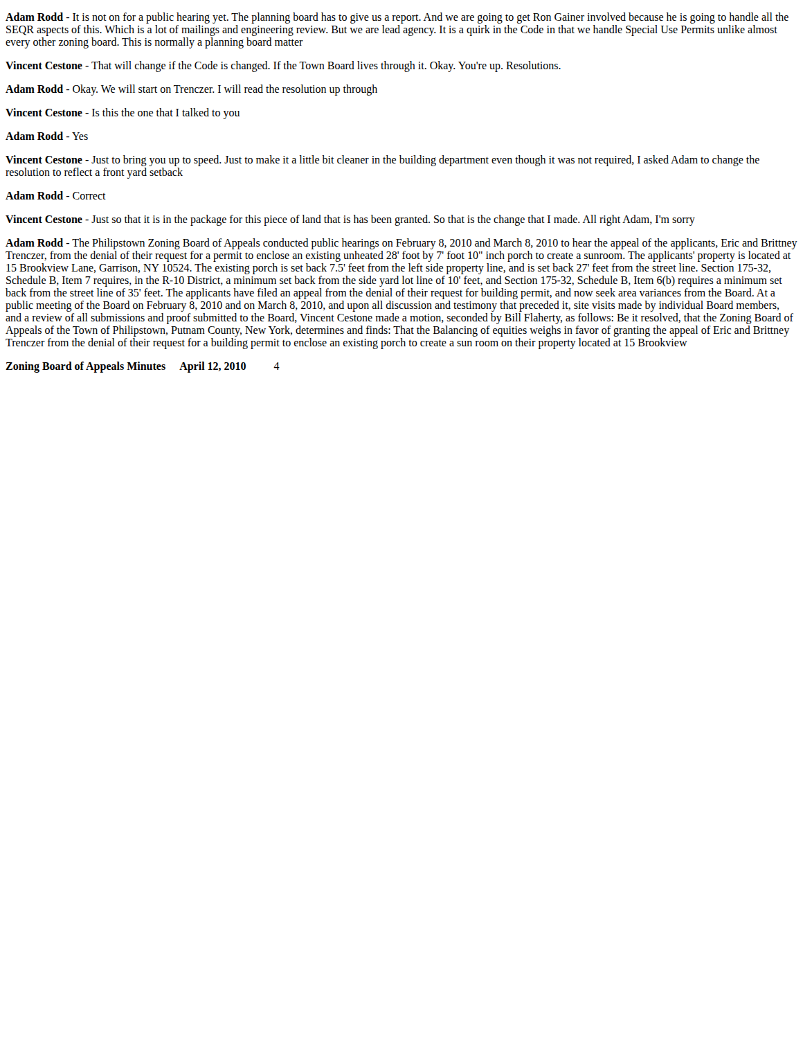Adam Rodd - It is not on for a public hearing yet. The planning board has to give us a report. And we are going to get Ron Gainer involved because he is going to handle all the SEQR aspects of this. Which is a lot of mailings and engineering review. But we are lead agency. It is a quirk in the Code in that we handle Special Use Permits unlike almost every other zoning board. This is normally a planning board matter
Vincent Cestone - That will change if the Code is changed. If the Town Board lives through it. Okay. You're up. Resolutions.
Adam Rodd - Okay. We will start on Trenczer. I will read the resolution up through
Vincent Cestone - Is this the one that I talked to you
Adam Rodd - Yes
Vincent Cestone - Just to bring you up to speed. Just to make it a little bit cleaner in the building department even though it was not required, I asked Adam to change the resolution to reflect a front yard setback
Adam Rodd - Correct
Vincent Cestone - Just so that it is in the package for this piece of land that is has been granted. So that is the change that I made. All right Adam, I'm sorry
Adam Rodd - The Philipstown Zoning Board of Appeals conducted public hearings on February 8, 2010 and March 8, 2010 to hear the appeal of the applicants, Eric and Brittney Trenczer, from the denial of their request for a permit to enclose an existing unheated 28' foot by 7' foot 10" inch porch to create a sunroom. The applicants' property is located at 15 Brookview Lane, Garrison, NY 10524. The existing porch is set back 7.5' feet from the left side property line, and is set back 27' feet from the street line. Section 175-32, Schedule B, Item 7 requires, in the R-10 District, a minimum set back from the side yard lot line of 10' feet, and Section 175-32, Schedule B, Item 6(b) requires a minimum set back from the street line of 35' feet. The applicants have filed an appeal from the denial of their request for building permit, and now seek area variances from the Board. At a public meeting of the Board on February 8, 2010 and on March 8, 2010, and upon all discussion and testimony that preceded it, site visits made by individual Board members, and a review of all submissions and proof submitted to the Board, Vincent Cestone made a motion, seconded by Bill Flaherty, as follows: Be it resolved, that the Zoning Board of Appeals of the Town of Philipstown, Putnam County, New York, determines and finds: That the Balancing of equities weighs in favor of granting the appeal of Eric and Brittney Trenczer from the denial of their request for a building permit to enclose an existing porch to create a sun room on their property located at 15 Brookview
Zoning Board of Appeals Minutes April 12, 2010 4